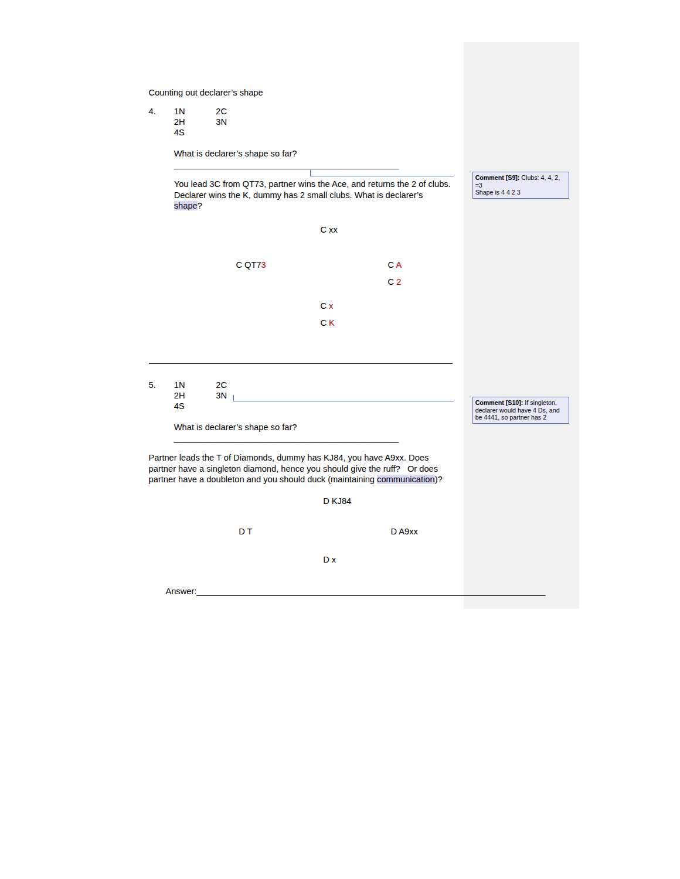Counting out declarer’s shape
4.
| 1N | 2C |
| 2H | 3N |
| 4S | |
What is declarer’s shape so far? _______________________________________________
You lead 3C from QT73, partner wins the Ace, and returns the 2 of clubs. Declarer wins the K, dummy has 2 small clubs. What is declarer’s shape?
C xx
C QT73
C A
C 2
C x
C K
5.
| 1N | 2C |
| 2H | 3N |
| 4S | |
What is declarer’s shape so far? _______________________________________________
Partner leads the T of Diamonds, dummy has KJ84, you have A9xx. Does partner have a singleton diamond, hence you should give the ruff? Or does partner have a doubleton and you should duck (maintaining communication)?
D KJ84
D T
D A9xx
D x
Answer:_________________________________________________________________________
Comment [S9]: Clubs: 4, 4, 2, =3
Shape is 4 4 2 3
Comment [S10]: If singleton, declarer would have 4 Ds, and be 4441, so partner has 2